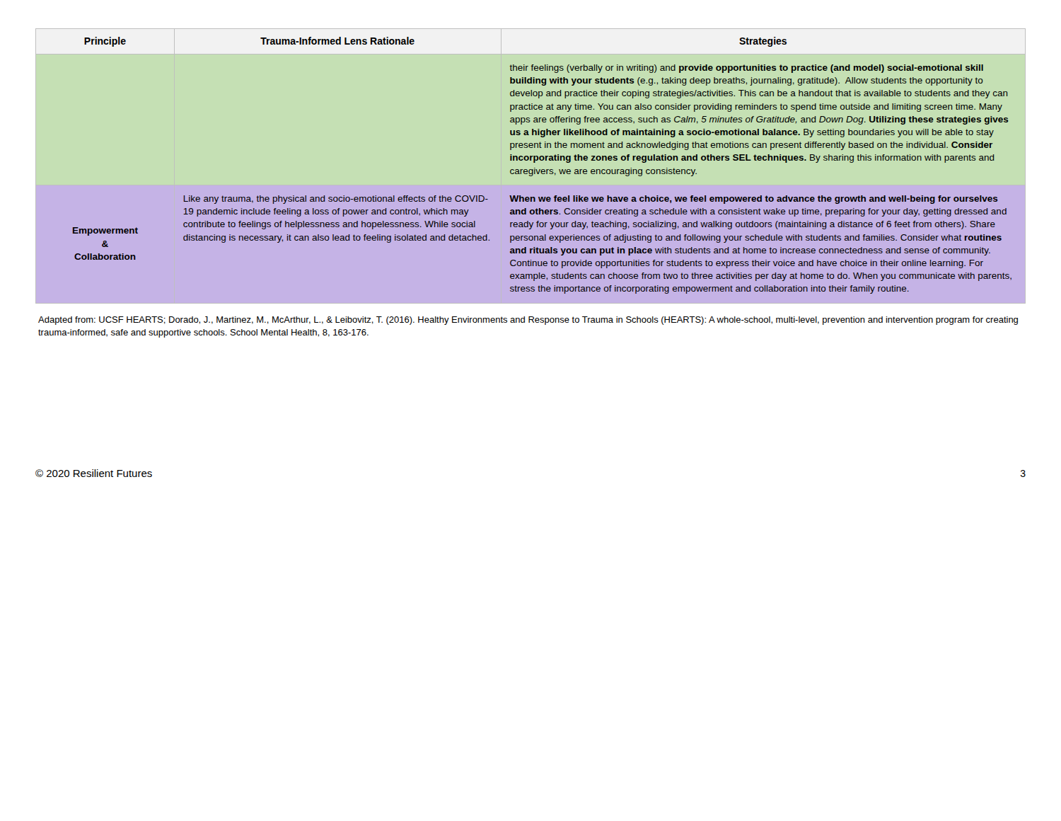| Principle | Trauma-Informed Lens Rationale | Strategies |
| --- | --- | --- |
| | | their feelings (verbally or in writing) and provide opportunities to practice (and model) social-emotional skill building with your students (e.g., taking deep breaths, journaling, gratitude). Allow students the opportunity to develop and practice their coping strategies/activities. This can be a handout that is available to students and they can practice at any time. You can also consider providing reminders to spend time outside and limiting screen time. Many apps are offering free access, such as Calm , 5 minutes of Gratitude, and Down Dog . Utilizing these strategies gives us a higher likelihood of maintaining a socio-emotional balance. By setting boundaries you will be able to stay present in the moment and acknowledging that emotions can present differently based on the individual. Consider incorporating the zones of regulation and others SEL techniques. By sharing this information with parents and caregivers, we are encouraging consistency. |
| Empowerment & Collaboration | Like any trauma, the physical and socio-emotional effects of the COVID-19 pandemic include feeling a loss of power and control, which may contribute to feelings of helplessness and hopelessness. While social distancing is necessary, it can also lead to feeling isolated and detached. | When we feel like we have a choice, we feel empowered to advance the growth and well-being for ourselves and others . Consider creating a schedule with a consistent wake up time, preparing for your day, getting dressed and ready for your day, teaching, socializing, and walking outdoors (maintaining a distance of 6 feet from others). Share personal experiences of adjusting to and following your schedule with students and families. Consider what routines and rituals you can put in place with students and at home to increase connectedness and sense of community. Continue to provide opportunities for students to express their voice and have choice in their online learning. For example, students can choose from two to three activities per day at home to do. When you communicate with parents, stress the importance of incorporating empowerment and collaboration into their family routine. |
Adapted from: UCSF HEARTS; Dorado, J., Martinez, M., McArthur, L., & Leibovitz, T. (2016). Healthy Environments and Response to Trauma in Schools (HEARTS): A whole-school, multi-level, prevention and intervention program for creating trauma-informed, safe and supportive schools. School Mental Health, 8, 163-176.
© 2020 Resilient Futures
3